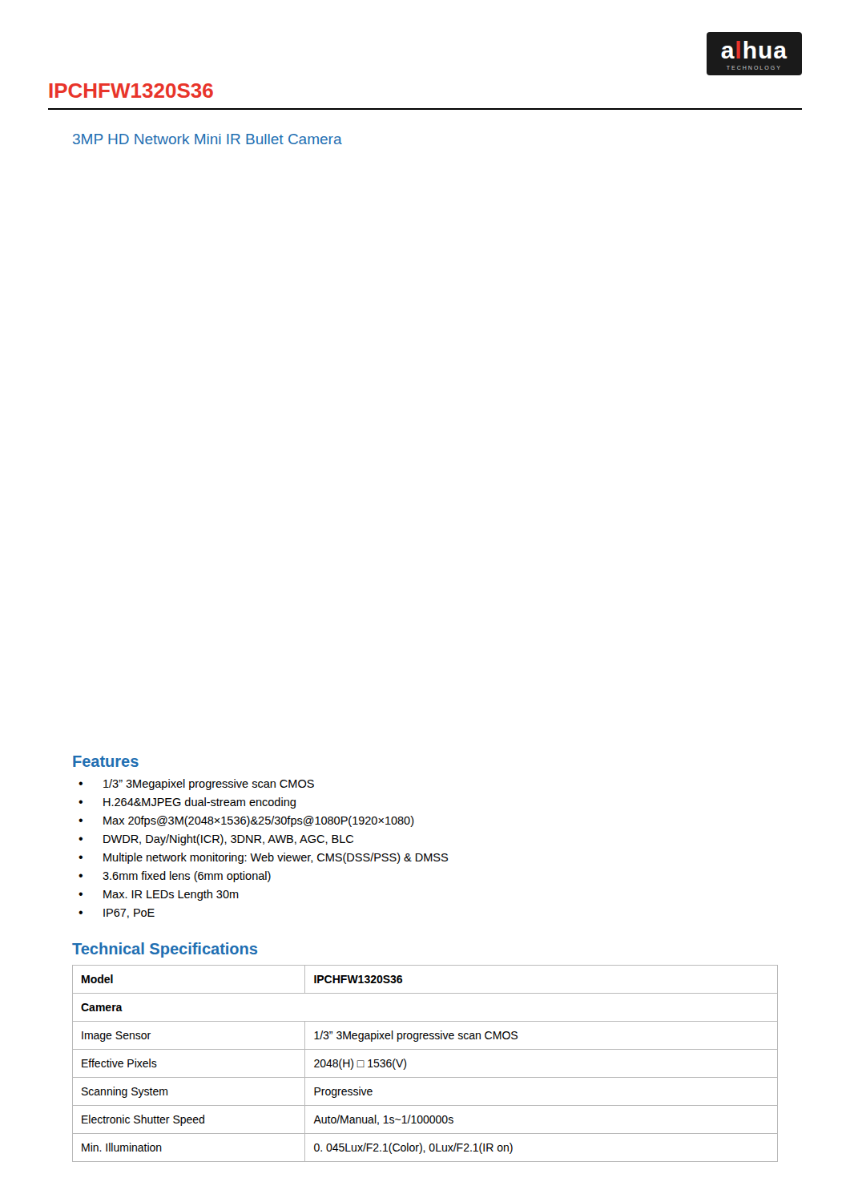alhua
TECHNOLOGY
IPCHFW1320S36
3MP HD Network Mini IR Bullet Camera
Features
1/3” 3Megapixel progressive scan CMOS
H.264&MJPEG dual-stream encoding
Max 20fps@3M(2048×1536)&25/30fps@1080P(1920×1080)
DWDR, Day/Night(ICR), 3DNR, AWB, AGC, BLC
Multiple network monitoring: Web viewer, CMS(DSS/PSS) & DMSS
3.6mm fixed lens (6mm optional)
Max. IR LEDs Length 30m
IP67, PoE
Technical Specifications
| Model | IPCHFW1320S36 |
| Camera |
| Image Sensor | 1/3” 3Megapixel progressive scan CMOS |
| Effective Pixels | 2048(H) □ 1536(V) |
| Scanning System | Progressive |
| Electronic Shutter Speed | Auto/Manual, 1s~1/100000s |
| Min. Illumination | 0. 045Lux/F2.1(Color), 0Lux/F2.1(IR on) |